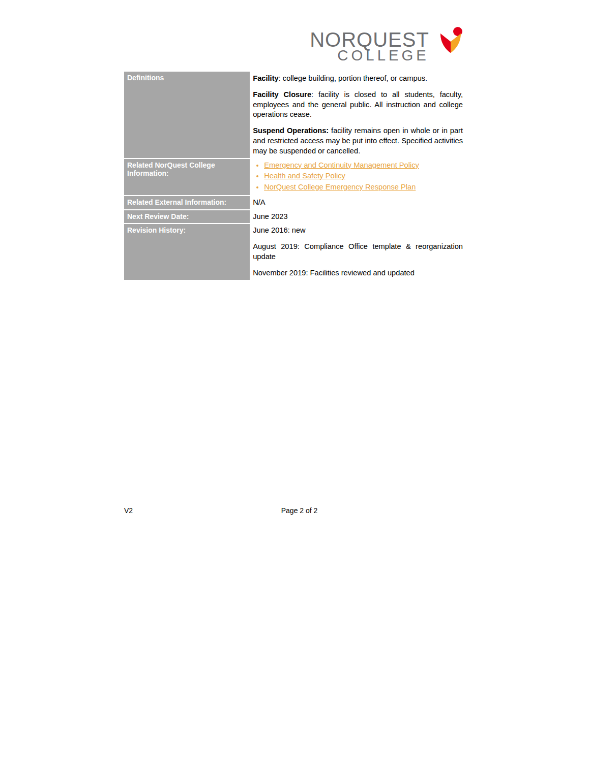NORQUEST COLLEGE
| Definitions | Facility : college building, portion thereof, or campus. Facility Closure : facility is closed to all students, faculty, employees and the general public. All instruction and college operations cease. Suspend Operations: facility remains open in whole or in part and restricted access may be put into effect. Specified activities may be suspended or cancelled. |
| Related NorQuest College Information: | Emergency and Continuity Management Policy Health and Safety Policy NorQuest College Emergency Response Plan |
| Related External Information: | N/A |
| Next Review Date: | June 2023 |
| Revision History: | June 2016: new August 2019: Compliance Office template & reorganization update November 2019: Facilities reviewed and updated |
V2
Page 2 of 2